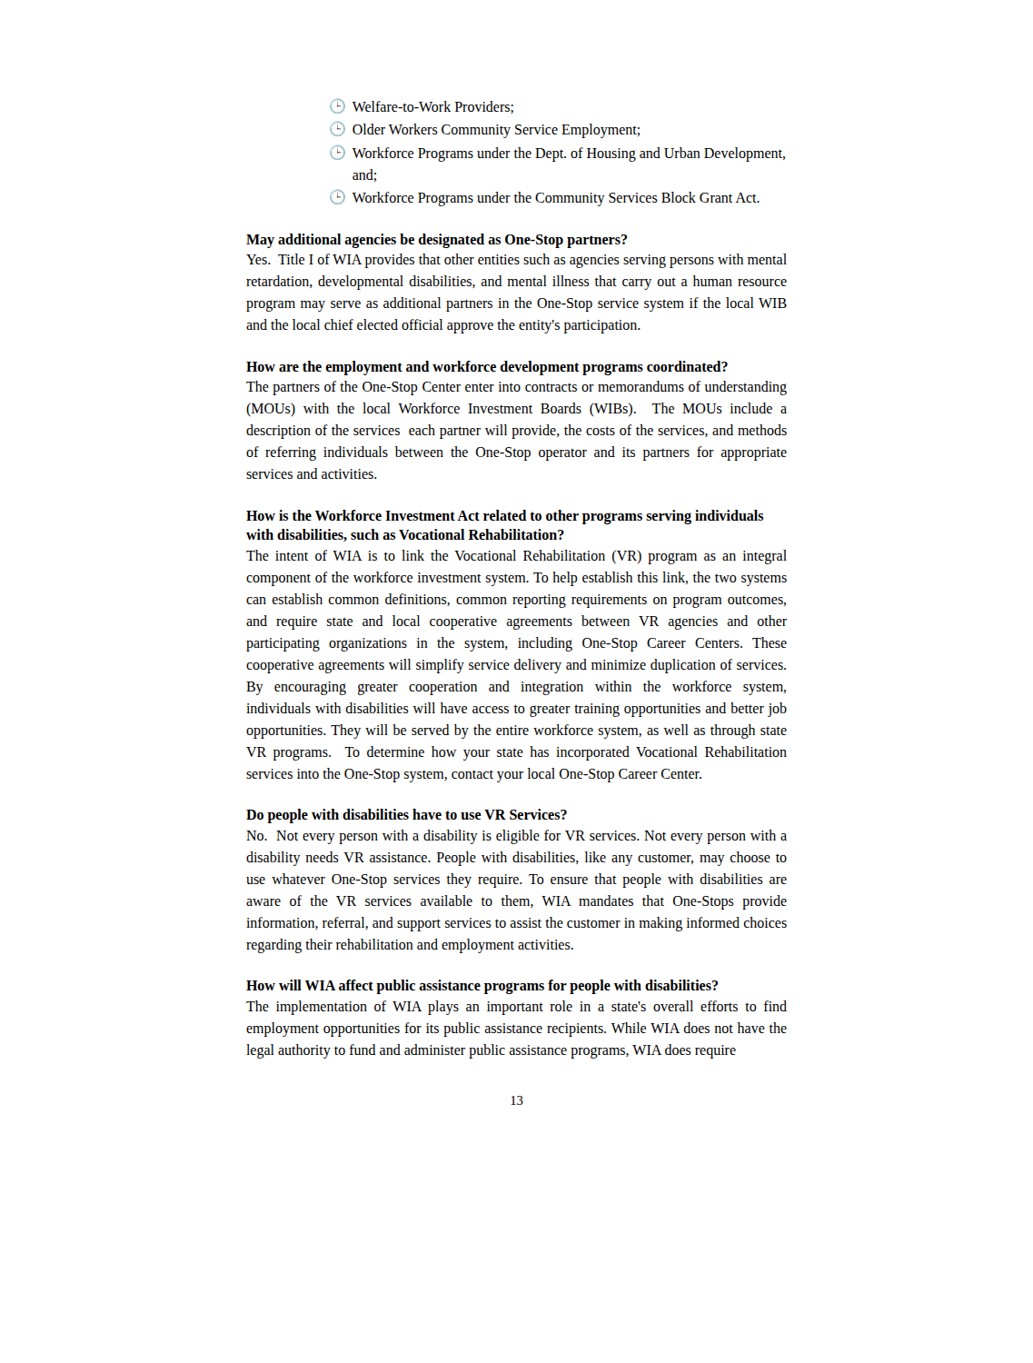Welfare-to-Work Providers;
Older Workers Community Service Employment;
Workforce Programs under the Dept. of Housing and Urban Development, and;
Workforce Programs under the Community Services Block Grant Act.
May additional agencies be designated as One-Stop partners?
Yes. Title I of WIA provides that other entities such as agencies serving persons with mental retardation, developmental disabilities, and mental illness that carry out a human resource program may serve as additional partners in the One-Stop service system if the local WIB and the local chief elected official approve the entity's participation.
How are the employment and workforce development programs coordinated?
The partners of the One-Stop Center enter into contracts or memorandums of understanding (MOUs) with the local Workforce Investment Boards (WIBs). The MOUs include a description of the services each partner will provide, the costs of the services, and methods of referring individuals between the One-Stop operator and its partners for appropriate services and activities.
How is the Workforce Investment Act related to other programs serving individuals with disabilities, such as Vocational Rehabilitation?
The intent of WIA is to link the Vocational Rehabilitation (VR) program as an integral component of the workforce investment system. To help establish this link, the two systems can establish common definitions, common reporting requirements on program outcomes, and require state and local cooperative agreements between VR agencies and other participating organizations in the system, including One-Stop Career Centers. These cooperative agreements will simplify service delivery and minimize duplication of services. By encouraging greater cooperation and integration within the workforce system, individuals with disabilities will have access to greater training opportunities and better job opportunities. They will be served by the entire workforce system, as well as through state VR programs. To determine how your state has incorporated Vocational Rehabilitation services into the One-Stop system, contact your local One-Stop Career Center.
Do people with disabilities have to use VR Services?
No. Not every person with a disability is eligible for VR services. Not every person with a disability needs VR assistance. People with disabilities, like any customer, may choose to use whatever One-Stop services they require. To ensure that people with disabilities are aware of the VR services available to them, WIA mandates that One-Stops provide information, referral, and support services to assist the customer in making informed choices regarding their rehabilitation and employment activities.
How will WIA affect public assistance programs for people with disabilities?
The implementation of WIA plays an important role in a state's overall efforts to find employment opportunities for its public assistance recipients. While WIA does not have the legal authority to fund and administer public assistance programs, WIA does require
13